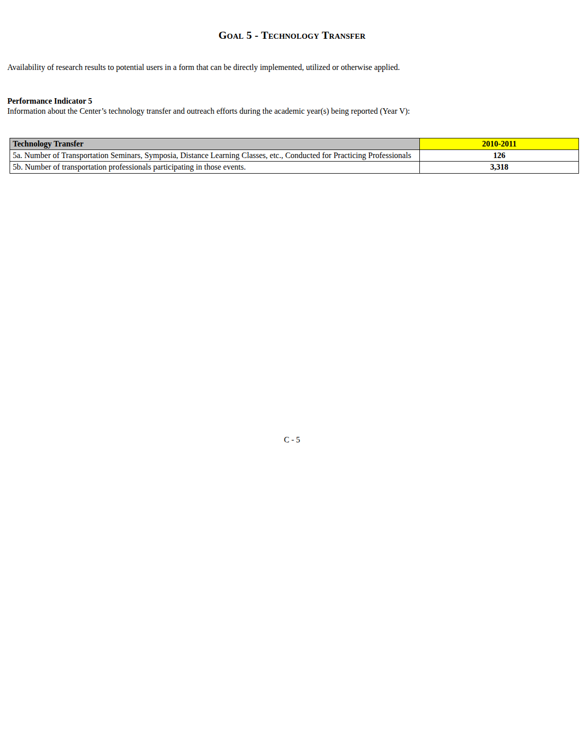Goal 5 - Technology Transfer
Availability of research results to potential users in a form that can be directly implemented, utilized or otherwise applied.
Performance Indicator 5
Information about the Center’s technology transfer and outreach efforts during the academic year(s) being reported (Year V):
| Technology Transfer | 2010-2011 |
| --- | --- |
| 5a. Number of Transportation Seminars, Symposia, Distance Learning Classes, etc., Conducted for Practicing Professionals | 126 |
| 5b. Number of transportation professionals participating in those events. | 3,318 |
C - 5